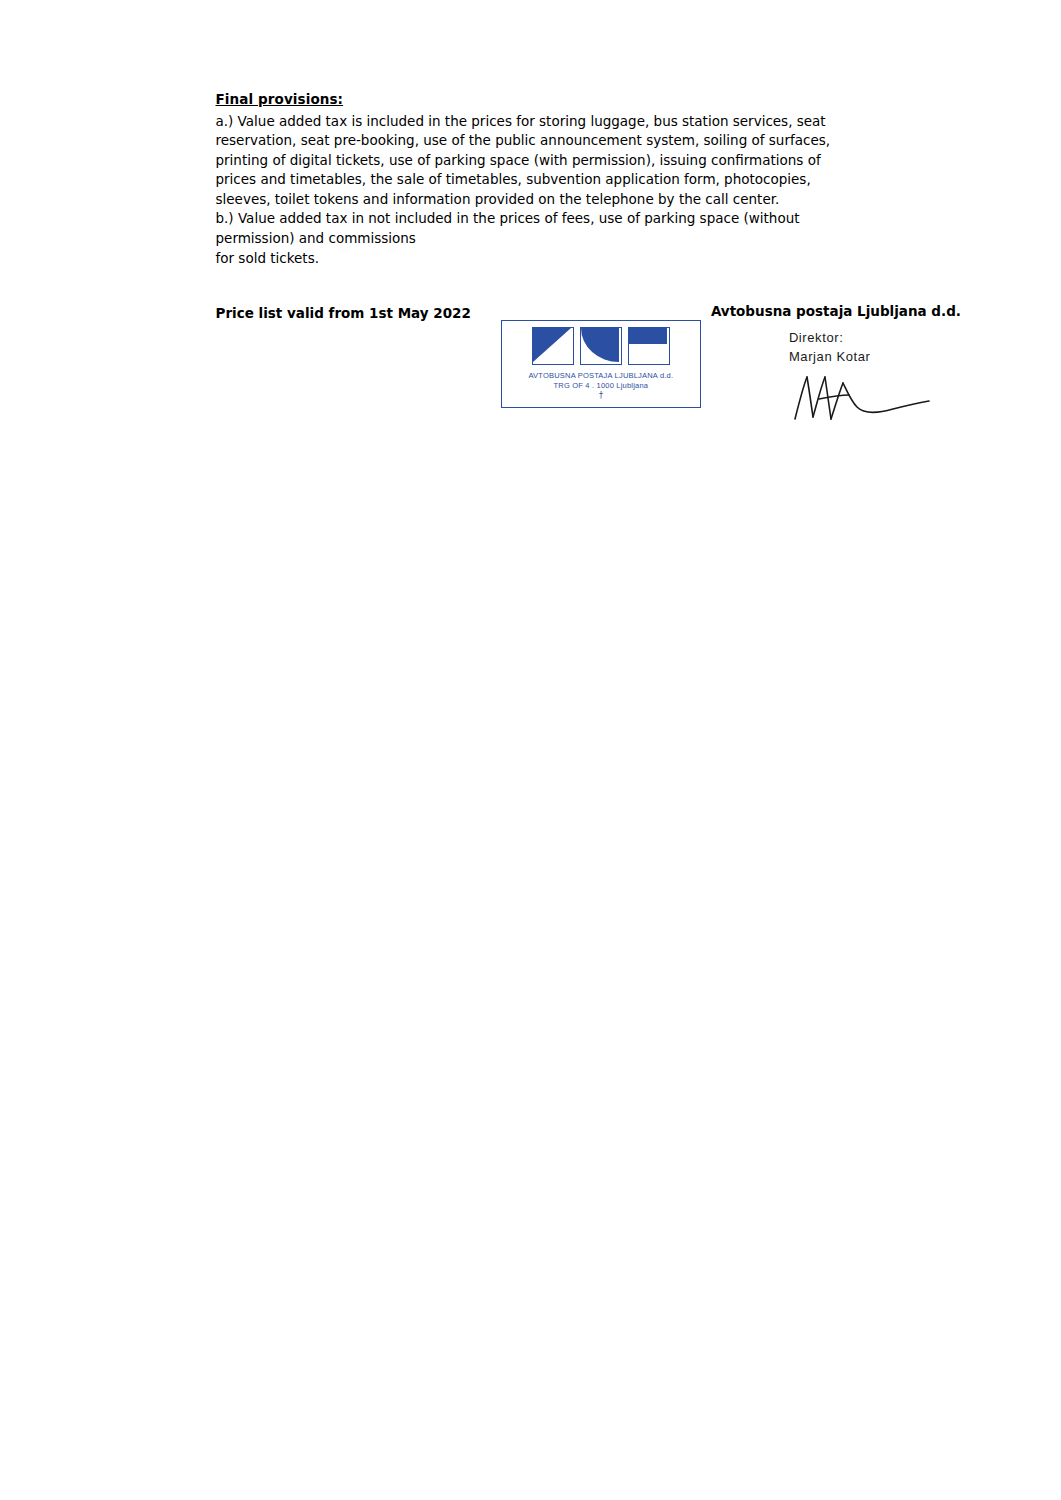Final provisions:
a.) Value added tax is included in the prices for storing luggage, bus station services, seat reservation, seat pre-booking, use of the public announcement system, soiling of surfaces, printing of digital tickets, use of parking space (with permission), issuing confirmations of prices and timetables, the sale of timetables, subvention application form, photocopies, sleeves, toilet tokens and information provided on the telephone by the call center.
b.) Value added tax in not included in the prices of fees, use of parking space (without permission) and commissions
for sold tickets.
Price list valid from 1st May 2022
AVTOBUSNA POSTAJA LJUBLJANA d.d.
TRG OF 4 . 1000 Ljubljana
†
Avtobusna postaja Ljubljana d.d.
Direktor:
Marjan Kotar